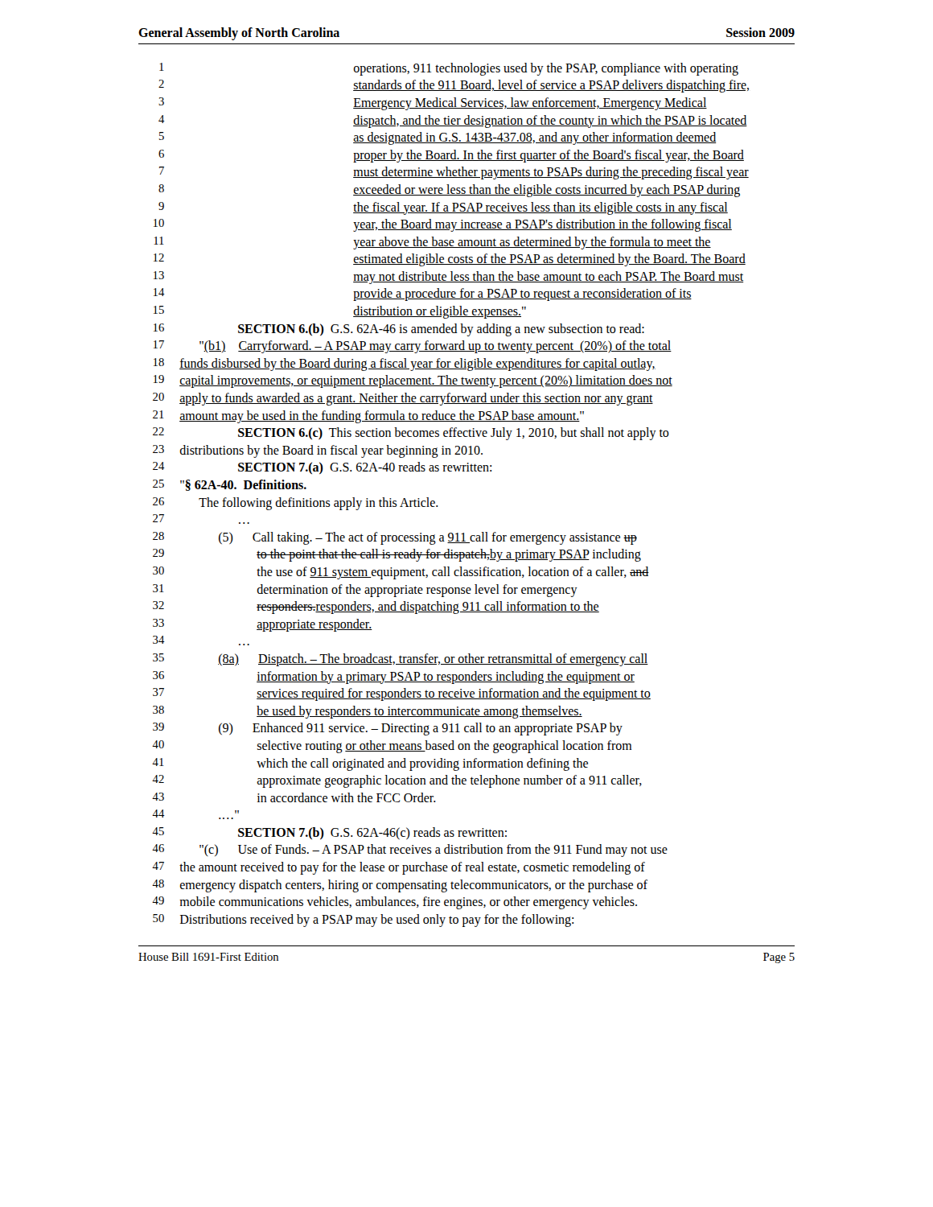General Assembly of North Carolina
Session 2009
operations, 911 technologies used by the PSAP, compliance with operating
standards of the 911 Board, level of service a PSAP delivers dispatching fire,
Emergency Medical Services, law enforcement, Emergency Medical
dispatch, and the tier designation of the county in which the PSAP is located
as designated in G.S. 143B-437.08, and any other information deemed
proper by the Board. In the first quarter of the Board's fiscal year, the Board
must determine whether payments to PSAPs during the preceding fiscal year
exceeded or were less than the eligible costs incurred by each PSAP during
the fiscal year. If a PSAP receives less than its eligible costs in any fiscal
year, the Board may increase a PSAP's distribution in the following fiscal
year above the base amount as determined by the formula to meet the
estimated eligible costs of the PSAP as determined by the Board. The Board
may not distribute less than the base amount to each PSAP. The Board must
provide a procedure for a PSAP to request a reconsideration of its
distribution or eligible expenses."
SECTION 6.(b) G.S. 62A-46 is amended by adding a new subsection to read:
"(b1) Carryforward. – A PSAP may carry forward up to twenty percent (20%) of the total
funds disbursed by the Board during a fiscal year for eligible expenditures for capital outlay,
capital improvements, or equipment replacement. The twenty percent (20%) limitation does not
apply to funds awarded as a grant. Neither the carryforward under this section nor any grant
amount may be used in the funding formula to reduce the PSAP base amount."
SECTION 6.(c) This section becomes effective July 1, 2010, but shall not apply to
distributions by the Board in fiscal year beginning in 2010.
SECTION 7.(a) G.S. 62A-40 reads as rewritten:
"§ 62A-40. Definitions.
The following definitions apply in this Article.
…
(5)Call taking. – The act of processing a 911 call for emergency assistance up
to the point that the call is ready for dispatch,by a primary PSAP including
the use of 911 system equipment, call classification, location of a caller, and
determination of the appropriate response level for emergency
responders.responders, and dispatching 911 call information to the
appropriate responder.
…
(8a)Dispatch. – The broadcast, transfer, or other retransmittal of emergency call
information by a primary PSAP to responders including the equipment or
services required for responders to receive information and the equipment to
be used by responders to intercommunicate among themselves.
(9)Enhanced 911 service. – Directing a 911 call to an appropriate PSAP by
selective routing or other means based on the geographical location from
which the call originated and providing information defining the
approximate geographic location and the telephone number of a 911 caller,
in accordance with the FCC Order.
.…"
SECTION 7.(b) G.S. 62A-46(c) reads as rewritten:
"(c) Use of Funds. – A PSAP that receives a distribution from the 911 Fund may not use
the amount received to pay for the lease or purchase of real estate, cosmetic remodeling of
emergency dispatch centers, hiring or compensating telecommunicators, or the purchase of
mobile communications vehicles, ambulances, fire engines, or other emergency vehicles.
Distributions received by a PSAP may be used only to pay for the following:
House Bill 1691-First Edition
Page 5